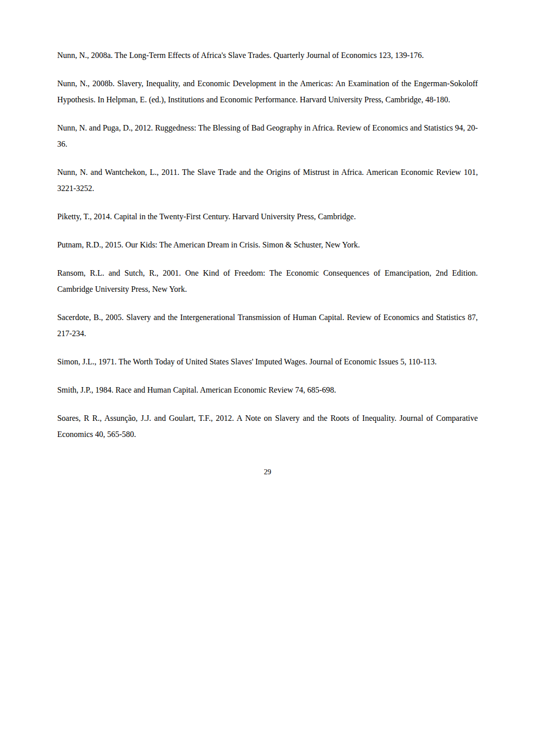Nunn, N., 2008a. The Long-Term Effects of Africa's Slave Trades. Quarterly Journal of Economics 123, 139-176.
Nunn, N., 2008b. Slavery, Inequality, and Economic Development in the Americas: An Examination of the Engerman-Sokoloff Hypothesis. In Helpman, E. (ed.), Institutions and Economic Performance. Harvard University Press, Cambridge, 48-180.
Nunn, N. and Puga, D., 2012. Ruggedness: The Blessing of Bad Geography in Africa. Review of Economics and Statistics 94, 20-36.
Nunn, N. and Wantchekon, L., 2011. The Slave Trade and the Origins of Mistrust in Africa. American Economic Review 101, 3221-3252.
Piketty, T., 2014. Capital in the Twenty-First Century. Harvard University Press, Cambridge.
Putnam, R.D., 2015. Our Kids: The American Dream in Crisis. Simon & Schuster, New York.
Ransom, R.L. and Sutch, R., 2001. One Kind of Freedom: The Economic Consequences of Emancipation, 2nd Edition. Cambridge University Press, New York.
Sacerdote, B., 2005. Slavery and the Intergenerational Transmission of Human Capital. Review of Economics and Statistics 87, 217-234.
Simon, J.L., 1971. The Worth Today of United States Slaves' Imputed Wages. Journal of Economic Issues 5, 110-113.
Smith, J.P., 1984. Race and Human Capital. American Economic Review 74, 685-698.
Soares, R R., Assunção, J.J. and Goulart, T.F., 2012. A Note on Slavery and the Roots of Inequality. Journal of Comparative Economics 40, 565-580.
29